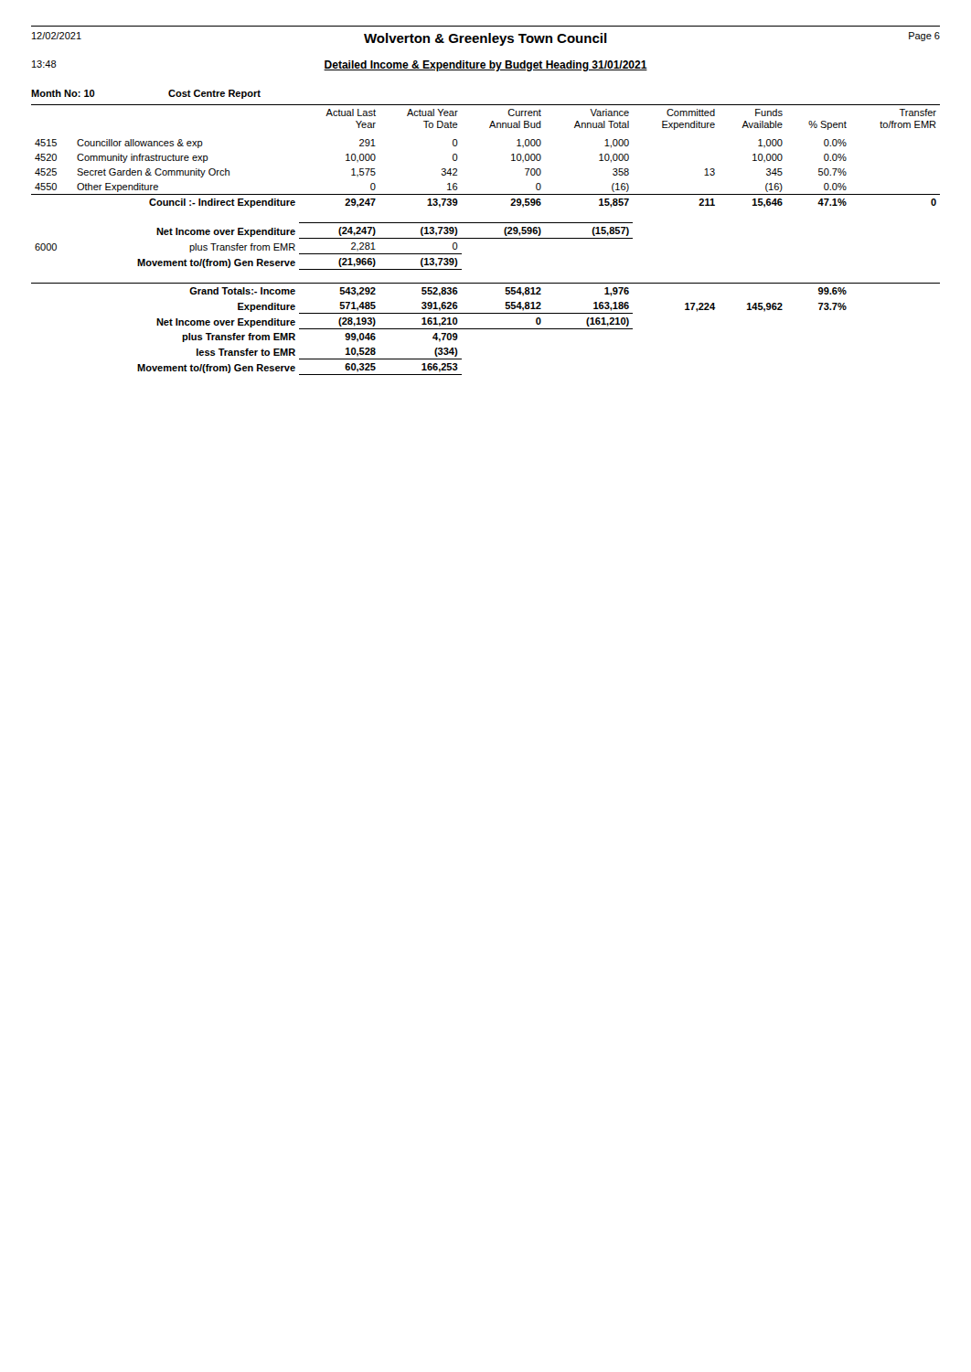12/02/2021
Wolverton & Greenleys Town Council
Page 6
13:48
Detailed Income & Expenditure by Budget Heading 31/01/2021
Month No: 10
Cost Centre Report
| | Actual Last Year | Actual Year To Date | Current Annual Bud | Variance Annual Total | Committed Expenditure | Funds Available | % Spent | Transfer to/from EMR |
| --- | --- | --- | --- | --- | --- | --- | --- | --- |
| 4515 | Councillor allowances & exp | 291 | 0 | 1,000 | 1,000 | | 1,000 | 0.0% | |
| 4520 | Community infrastructure exp | 10,000 | 0 | 10,000 | 10,000 | | 10,000 | 0.0% | |
| 4525 | Secret Garden & Community Orch | 1,575 | 342 | 700 | 358 | 13 | 345 | 50.7% | |
| 4550 | Other Expenditure | 0 | 16 | 0 | (16) | | (16) | 0.0% | |
| Council :- Indirect Expenditure | 29,247 | 13,739 | 29,596 | 15,857 | 211 | 15,646 | 47.1% | 0 |
| Net Income over Expenditure | (24,247) | (13,739) | (29,596) | (15,857) | | | | |
| 6000 | plus Transfer from EMR | 2,281 | 0 | | | | | | |
| Movement to/(from) Gen Reserve | (21,966) | (13,739) | | | | | | |
| Grand Totals:- Income | 543,292 | 552,836 | 554,812 | 1,976 | | | 99.6% | |
| Expenditure | 571,485 | 391,626 | 554,812 | 163,186 | 17,224 | 145,962 | 73.7% | |
| Net Income over Expenditure | (28,193) | 161,210 | 0 | (161,210) | | | | |
| plus Transfer from EMR | 99,046 | 4,709 | | | | | | |
| less Transfer to EMR | 10,528 | (334) | | | | | | |
| Movement to/(from) Gen Reserve | 60,325 | 166,253 | | | | | | |